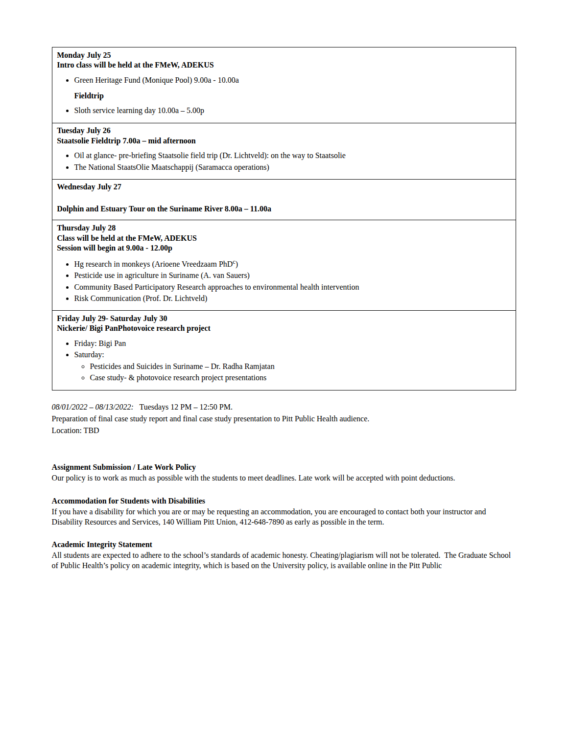| Monday July 25 Intro class will be held at the FMeW, ADEKUS Green Heritage Fund (Monique Pool) 9.00a - 10.00a Fieldtrip Sloth service learning day 10.00a – 5.00p |
| Tuesday July 26 Staatsolie Fieldtrip 7.00a – mid afternoon Oil at glance- pre-briefing Staatsolie field trip (Dr. Lichtveld): on the way to Staatsolie The National StaatsOlie Maatschappij (Saramacca operations) |
| Wednesday July 27 Dolphin and Estuary Tour on the Suriname River 8.00a – 11.00a |
| Thursday July 28 Class will be held at the FMeW, ADEKUS Session will begin at 9.00a - 12.00p Hg research in monkeys (Arioene Vreedzaam PhD c ) Pesticide use in agriculture in Suriname (A. van Sauers) Community Based Participatory Research approaches to environmental health intervention Risk Communication (Prof. Dr. Lichtveld) |
| Friday July 29- Saturday July 30 Nickerie/ Bigi PanPhotovoice research project Friday: Bigi Pan Saturday: Pesticides and Suicides in Suriname – Dr. Radha Ramjatan Case study- & photovoice research project presentations |
08/01/2022 – 08/13/2022: Tuesdays 12 PM – 12:50 PM.
Preparation of final case study report and final case study presentation to Pitt Public Health audience.
Location: TBD
Assignment Submission / Late Work Policy
Our policy is to work as much as possible with the students to meet deadlines. Late work will be accepted with point deductions.
Accommodation for Students with Disabilities
If you have a disability for which you are or may be requesting an accommodation, you are encouraged to contact both your instructor and Disability Resources and Services, 140 William Pitt Union, 412-648-7890 as early as possible in the term.
Academic Integrity Statement
All students are expected to adhere to the school’s standards of academic honesty. Cheating/plagiarism will not be tolerated. The Graduate School of Public Health’s policy on academic integrity, which is based on the University policy, is available online in the Pitt Public